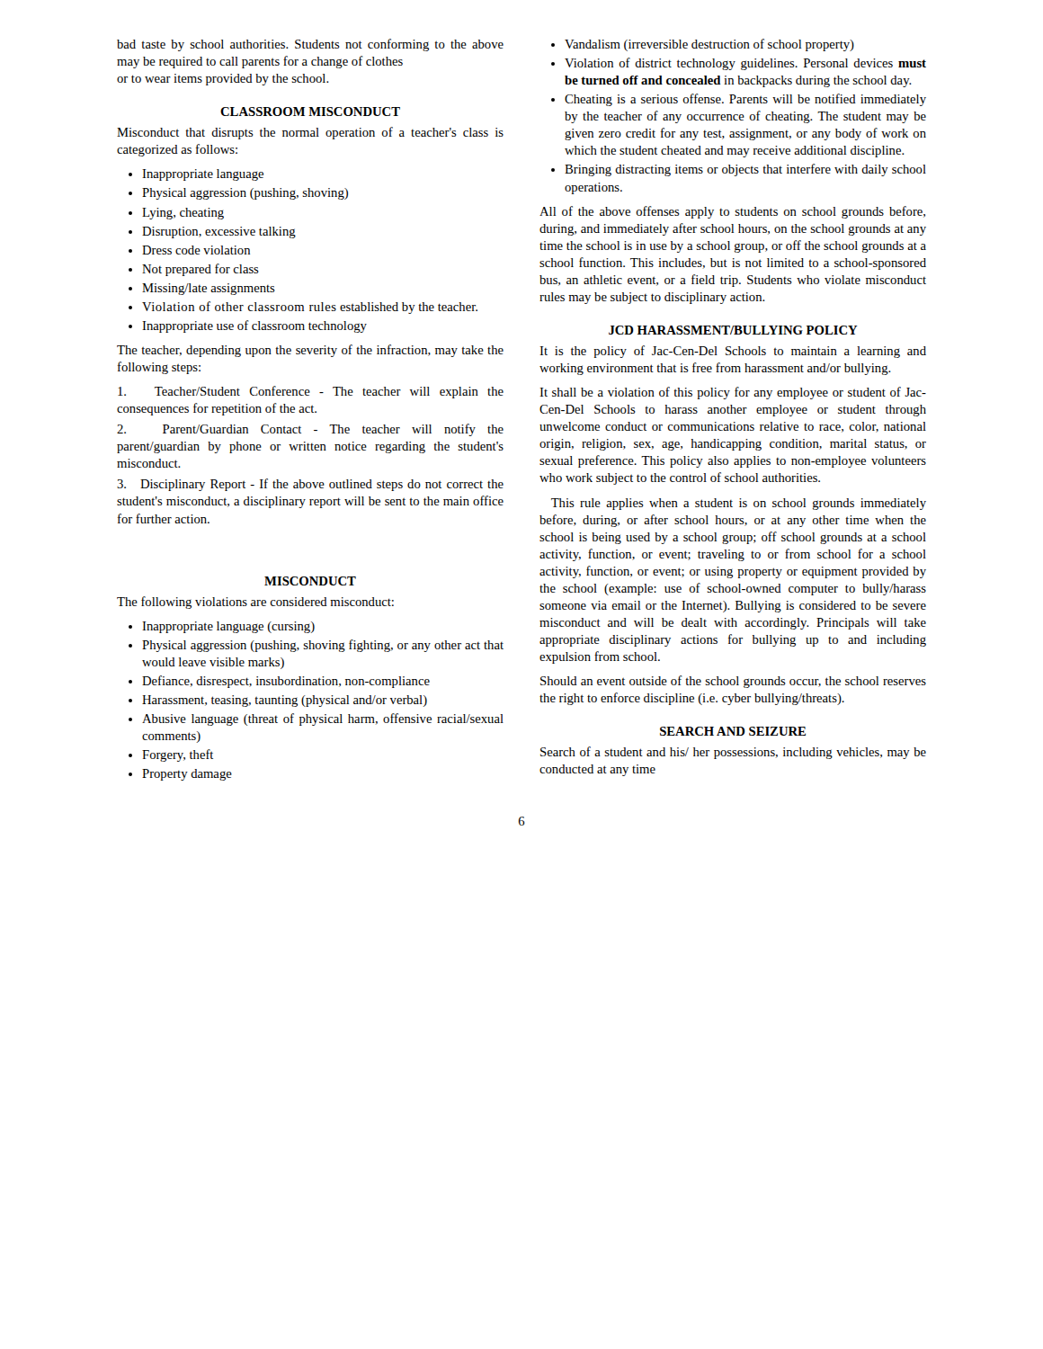bad taste by school authorities. Students not conforming to the above may be required to call parents for a change of clothes
or to wear items provided by the school.
Classroom Misconduct
Misconduct that disrupts the normal operation of a teacher's class is categorized as follows:
Inappropriate language
Physical aggression (pushing, shoving)
Lying, cheating
Disruption, excessive talking
Dress code violation
Not prepared for class
Missing/late assignments
Violation of other classroom rules established by the teacher.
Inappropriate use of classroom technology
The teacher, depending upon the severity of the infraction, may take the following steps:
1. Teacher/Student Conference - The teacher will explain the consequences for repetition of the act.
2. Parent/Guardian Contact - The teacher will notify the parent/guardian by phone or written notice regarding the student's misconduct.
3. Disciplinary Report - If the above outlined steps do not correct the student's misconduct, a disciplinary report will be sent to the main office for further action.
Misconduct
The following violations are considered misconduct:
Inappropriate language (cursing)
Physical aggression (pushing, shoving fighting, or any other act that would leave visible marks)
Defiance, disrespect, insubordination, non-compliance
Harassment, teasing, taunting (physical and/or verbal)
Abusive language (threat of physical harm, offensive racial/sexual comments)
Forgery, theft
Property damage
Vandalism (irreversible destruction of school property)
Violation of district technology guidelines. Personal devices must be turned off and concealed in backpacks during the school day.
Cheating is a serious offense. Parents will be notified immediately by the teacher of any occurrence of cheating. The student may be given zero credit for any test, assignment, or any body of work on which the student cheated and may receive additional discipline.
Bringing distracting items or objects that interfere with daily school operations.
All of the above offenses apply to students on school grounds before, during, and immediately after school hours, on the school grounds at any time the school is in use by a school group, or off the school grounds at a school function. This includes, but is not limited to a school-sponsored bus, an athletic event, or a field trip. Students who violate misconduct rules may be subject to disciplinary action.
JCD Harassment/Bullying Policy
It is the policy of Jac-Cen-Del Schools to maintain a learning and working environment that is free from harassment and/or bullying.
It shall be a violation of this policy for any employee or student of Jac-Cen-Del Schools to harass another employee or student through unwelcome conduct or communications relative to race, color, national origin, religion, sex, age, handicapping condition, marital status, or sexual preference. This policy also applies to non-employee volunteers who work subject to the control of school authorities.
This rule applies when a student is on school grounds immediately before, during, or after school hours, or at any other time when the school is being used by a school group; off school grounds at a school activity, function, or event; traveling to or from school for a school activity, function, or event; or using property or equipment provided by the school (example: use of school-owned computer to bully/harass someone via email or the Internet). Bullying is considered to be severe misconduct and will be dealt with accordingly. Principals will take appropriate disciplinary actions for bullying up to and including expulsion from school.
Should an event outside of the school grounds occur, the school reserves the right to enforce discipline (i.e. cyber bullying/threats).
Search and Seizure
Search of a student and his/ her possessions, including vehicles, may be conducted at any time
6